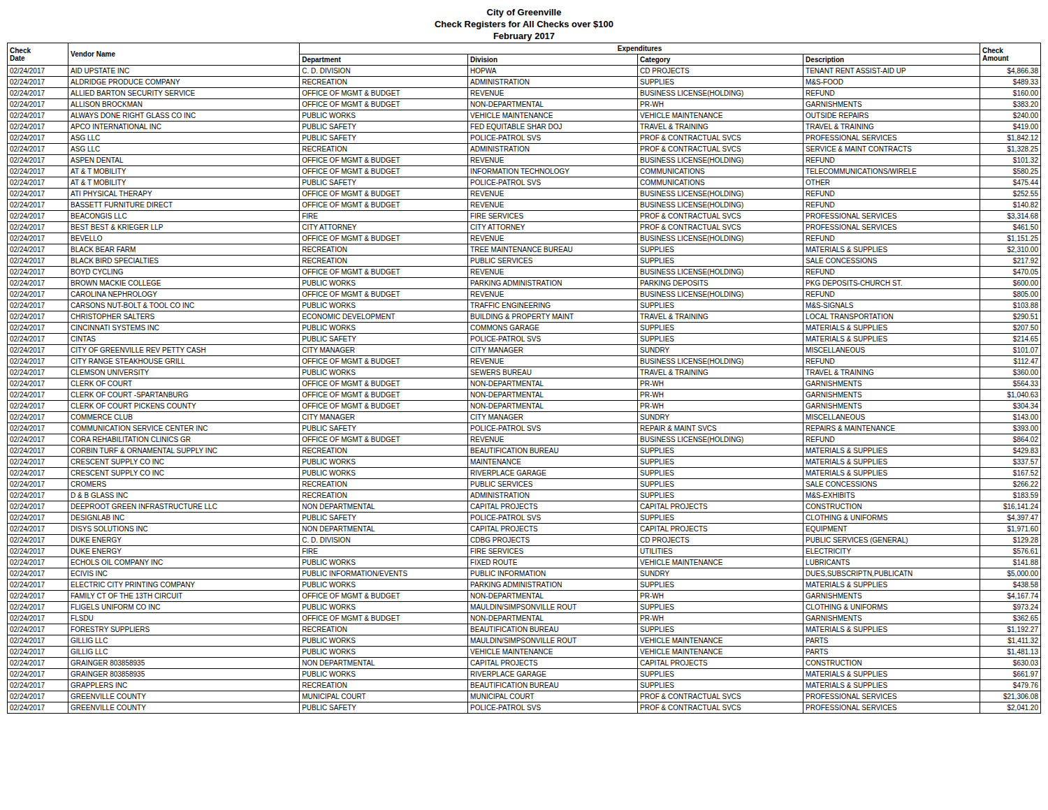City of Greenville
Check Registers for All Checks over $100
February 2017
| Check Date | Vendor Name | Expenditures | Check Amount |
| --- | --- | --- | --- |
| Department | Division | Category | Description |
| 02/24/2017 | AID UPSTATE INC | C. D. DIVISION | HOPWA | CD PROJECTS | TENANT RENT ASSIST-AID UP | $4,866.38 |
| 02/24/2017 | ALDRIDGE PRODUCE COMPANY | RECREATION | ADMINISTRATION | SUPPLIES | M&S-FOOD | $489.33 |
| 02/24/2017 | ALLIED BARTON SECURITY SERVICE | OFFICE OF MGMT & BUDGET | REVENUE | BUSINESS LICENSE(HOLDING) | REFUND | $160.00 |
| 02/24/2017 | ALLISON BROCKMAN | OFFICE OF MGMT & BUDGET | NON-DEPARTMENTAL | PR-WH | GARNISHMENTS | $383.20 |
| 02/24/2017 | ALWAYS DONE RIGHT GLASS CO INC | PUBLIC WORKS | VEHICLE MAINTENANCE | VEHICLE MAINTENANCE | OUTSIDE REPAIRS | $240.00 |
| 02/24/2017 | APCO INTERNATIONAL INC | PUBLIC SAFETY | FED EQUITABLE SHAR DOJ | TRAVEL & TRAINING | TRAVEL & TRAINING | $419.00 |
| 02/24/2017 | ASG LLC | PUBLIC SAFETY | POLICE-PATROL SVS | PROF & CONTRACTUAL SVCS | PROFESSIONAL SERVICES | $1,842.12 |
| 02/24/2017 | ASG LLC | RECREATION | ADMINISTRATION | PROF & CONTRACTUAL SVCS | SERVICE & MAINT CONTRACTS | $1,328.25 |
| 02/24/2017 | ASPEN DENTAL | OFFICE OF MGMT & BUDGET | REVENUE | BUSINESS LICENSE(HOLDING) | REFUND | $101.32 |
| 02/24/2017 | AT & T MOBILITY | OFFICE OF MGMT & BUDGET | INFORMATION TECHNOLOGY | COMMUNICATIONS | TELECOMMUNICATIONS/WIRELE | $580.25 |
| 02/24/2017 | AT & T MOBILITY | PUBLIC SAFETY | POLICE-PATROL SVS | COMMUNICATIONS | OTHER | $475.44 |
| 02/24/2017 | ATI PHYSICAL THERAPY | OFFICE OF MGMT & BUDGET | REVENUE | BUSINESS LICENSE(HOLDING) | REFUND | $252.55 |
| 02/24/2017 | BASSETT FURNITURE DIRECT | OFFICE OF MGMT & BUDGET | REVENUE | BUSINESS LICENSE(HOLDING) | REFUND | $140.82 |
| 02/24/2017 | BEACONGIS LLC | FIRE | FIRE SERVICES | PROF & CONTRACTUAL SVCS | PROFESSIONAL SERVICES | $3,314.68 |
| 02/24/2017 | BEST BEST & KRIEGER LLP | CITY ATTORNEY | CITY ATTORNEY | PROF & CONTRACTUAL SVCS | PROFESSIONAL SERVICES | $461.50 |
| 02/24/2017 | BEVELLO | OFFICE OF MGMT & BUDGET | REVENUE | BUSINESS LICENSE(HOLDING) | REFUND | $1,151.25 |
| 02/24/2017 | BLACK BEAR FARM | RECREATION | TREE MAINTENANCE BUREAU | SUPPLIES | MATERIALS & SUPPLIES | $2,310.00 |
| 02/24/2017 | BLACK BIRD SPECIALTIES | RECREATION | PUBLIC SERVICES | SUPPLIES | SALE CONCESSIONS | $217.92 |
| 02/24/2017 | BOYD CYCLING | OFFICE OF MGMT & BUDGET | REVENUE | BUSINESS LICENSE(HOLDING) | REFUND | $470.05 |
| 02/24/2017 | BROWN MACKIE COLLEGE | PUBLIC WORKS | PARKING ADMINISTRATION | PARKING DEPOSITS | PKG DEPOSITS-CHURCH ST. | $600.00 |
| 02/24/2017 | CAROLINA NEPHROLOGY | OFFICE OF MGMT & BUDGET | REVENUE | BUSINESS LICENSE(HOLDING) | REFUND | $805.00 |
| 02/24/2017 | CARSONS NUT-BOLT & TOOL CO INC | PUBLIC WORKS | TRAFFIC ENGINEERING | SUPPLIES | M&S-SIGNALS | $103.88 |
| 02/24/2017 | CHRISTOPHER SALTERS | ECONOMIC DEVELOPMENT | BUILDING & PROPERTY MAINT | TRAVEL & TRAINING | LOCAL TRANSPORTATION | $290.51 |
| 02/24/2017 | CINCINNATI SYSTEMS INC | PUBLIC WORKS | COMMONS GARAGE | SUPPLIES | MATERIALS & SUPPLIES | $207.50 |
| 02/24/2017 | CINTAS | PUBLIC SAFETY | POLICE-PATROL SVS | SUPPLIES | MATERIALS & SUPPLIES | $214.65 |
| 02/24/2017 | CITY OF GREENVILLE REV PETTY CASH | CITY MANAGER | CITY MANAGER | SUNDRY | MISCELLANEOUS | $101.07 |
| 02/24/2017 | CITY RANGE STEAKHOUSE GRILL | OFFICE OF MGMT & BUDGET | REVENUE | BUSINESS LICENSE(HOLDING) | REFUND | $112.47 |
| 02/24/2017 | CLEMSON UNIVERSITY | PUBLIC WORKS | SEWERS BUREAU | TRAVEL & TRAINING | TRAVEL & TRAINING | $360.00 |
| 02/24/2017 | CLERK OF COURT | OFFICE OF MGMT & BUDGET | NON-DEPARTMENTAL | PR-WH | GARNISHMENTS | $564.33 |
| 02/24/2017 | CLERK OF COURT -SPARTANBURG | OFFICE OF MGMT & BUDGET | NON-DEPARTMENTAL | PR-WH | GARNISHMENTS | $1,040.63 |
| 02/24/2017 | CLERK OF COURT PICKENS COUNTY | OFFICE OF MGMT & BUDGET | NON-DEPARTMENTAL | PR-WH | GARNISHMENTS | $304.34 |
| 02/24/2017 | COMMERCE CLUB | CITY MANAGER | CITY MANAGER | SUNDRY | MISCELLANEOUS | $143.00 |
| 02/24/2017 | COMMUNICATION SERVICE CENTER INC | PUBLIC SAFETY | POLICE-PATROL SVS | REPAIR & MAINT SVCS | REPAIRS & MAINTENANCE | $393.00 |
| 02/24/2017 | CORA REHABILITATION CLINICS GR | OFFICE OF MGMT & BUDGET | REVENUE | BUSINESS LICENSE(HOLDING) | REFUND | $864.02 |
| 02/24/2017 | CORBIN TURF & ORNAMENTAL SUPPLY INC | RECREATION | BEAUTIFICATION BUREAU | SUPPLIES | MATERIALS & SUPPLIES | $429.83 |
| 02/24/2017 | CRESCENT SUPPLY CO INC | PUBLIC WORKS | MAINTENANCE | SUPPLIES | MATERIALS & SUPPLIES | $337.57 |
| 02/24/2017 | CRESCENT SUPPLY CO INC | PUBLIC WORKS | RIVERPLACE GARAGE | SUPPLIES | MATERIALS & SUPPLIES | $167.52 |
| 02/24/2017 | CROMERS | RECREATION | PUBLIC SERVICES | SUPPLIES | SALE CONCESSIONS | $266.22 |
| 02/24/2017 | D & B GLASS INC | RECREATION | ADMINISTRATION | SUPPLIES | M&S-EXHIBITS | $183.59 |
| 02/24/2017 | DEEPROOT GREEN INFRASTRUCTURE LLC | NON DEPARTMENTAL | CAPITAL PROJECTS | CAPITAL PROJECTS | CONSTRUCTION | $16,141.24 |
| 02/24/2017 | DESIGNLAB INC | PUBLIC SAFETY | POLICE-PATROL SVS | SUPPLIES | CLOTHING & UNIFORMS | $4,397.47 |
| 02/24/2017 | DISYS SOLUTIONS INC | NON DEPARTMENTAL | CAPITAL PROJECTS | CAPITAL PROJECTS | EQUIPMENT | $1,971.60 |
| 02/24/2017 | DUKE ENERGY | C. D. DIVISION | CDBG PROJECTS | CD PROJECTS | PUBLIC SERVICES (GENERAL) | $129.28 |
| 02/24/2017 | DUKE ENERGY | FIRE | FIRE SERVICES | UTILITIES | ELECTRICITY | $576.61 |
| 02/24/2017 | ECHOLS OIL COMPANY INC | PUBLIC WORKS | FIXED ROUTE | VEHICLE MAINTENANCE | LUBRICANTS | $141.88 |
| 02/24/2017 | ECIVIS INC | PUBLIC INFORMATION/EVENTS | PUBLIC INFORMATION | SUNDRY | DUES,SUBSCRIPTN,PUBLICATN | $5,000.00 |
| 02/24/2017 | ELECTRIC CITY PRINTING COMPANY | PUBLIC WORKS | PARKING ADMINISTRATION | SUPPLIES | MATERIALS & SUPPLIES | $438.58 |
| 02/24/2017 | FAMILY CT OF THE 13TH CIRCUIT | OFFICE OF MGMT & BUDGET | NON-DEPARTMENTAL | PR-WH | GARNISHMENTS | $4,167.74 |
| 02/24/2017 | FLIGELS UNIFORM CO INC | PUBLIC WORKS | MAULDIN/SIMPSONVILLE ROUT | SUPPLIES | CLOTHING & UNIFORMS | $973.24 |
| 02/24/2017 | FLSDU | OFFICE OF MGMT & BUDGET | NON-DEPARTMENTAL | PR-WH | GARNISHMENTS | $362.65 |
| 02/24/2017 | FORESTRY SUPPLIERS | RECREATION | BEAUTIFICATION BUREAU | SUPPLIES | MATERIALS & SUPPLIES | $1,192.27 |
| 02/24/2017 | GILLIG LLC | PUBLIC WORKS | MAULDIN/SIMPSONVILLE ROUT | VEHICLE MAINTENANCE | PARTS | $1,411.32 |
| 02/24/2017 | GILLIG LLC | PUBLIC WORKS | VEHICLE MAINTENANCE | VEHICLE MAINTENANCE | PARTS | $1,481.13 |
| 02/24/2017 | GRAINGER 803858935 | NON DEPARTMENTAL | CAPITAL PROJECTS | CAPITAL PROJECTS | CONSTRUCTION | $630.03 |
| 02/24/2017 | GRAINGER 803858935 | PUBLIC WORKS | RIVERPLACE GARAGE | SUPPLIES | MATERIALS & SUPPLIES | $661.97 |
| 02/24/2017 | GRAPPLERS INC | RECREATION | BEAUTIFICATION BUREAU | SUPPLIES | MATERIALS & SUPPLIES | $479.76 |
| 02/24/2017 | GREENVILLE COUNTY | MUNICIPAL COURT | MUNICIPAL COURT | PROF & CONTRACTUAL SVCS | PROFESSIONAL SERVICES | $21,306.08 |
| 02/24/2017 | GREENVILLE COUNTY | PUBLIC SAFETY | POLICE-PATROL SVS | PROF & CONTRACTUAL SVCS | PROFESSIONAL SERVICES | $2,041.20 |